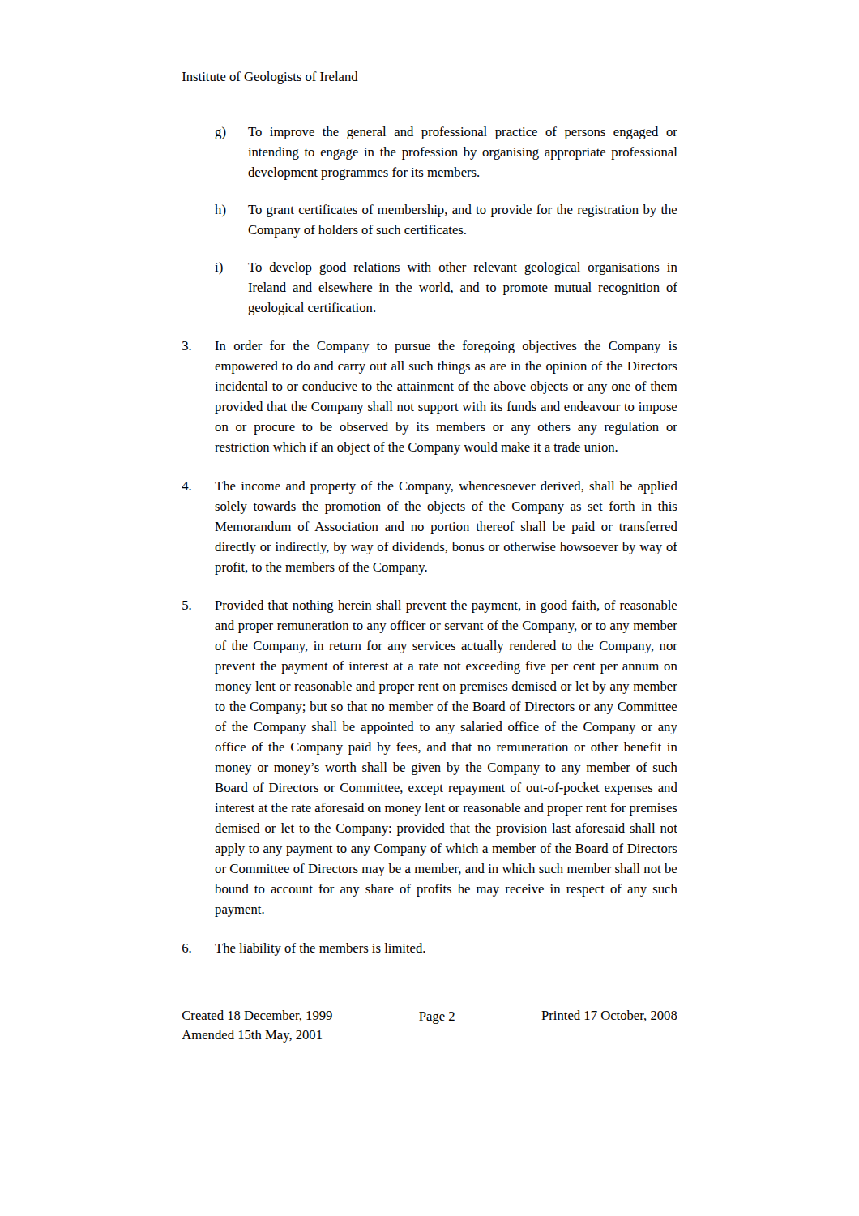Institute of Geologists of Ireland
g) To improve the general and professional practice of persons engaged or intending to engage in the profession by organising appropriate professional development programmes for its members.
h) To grant certificates of membership, and to provide for the registration by the Company of holders of such certificates.
i) To develop good relations with other relevant geological organisations in Ireland and elsewhere in the world, and to promote mutual recognition of geological certification.
3. In order for the Company to pursue the foregoing objectives the Company is empowered to do and carry out all such things as are in the opinion of the Directors incidental to or conducive to the attainment of the above objects or any one of them provided that the Company shall not support with its funds and endeavour to impose on or procure to be observed by its members or any others any regulation or restriction which if an object of the Company would make it a trade union.
4. The income and property of the Company, whencesoever derived, shall be applied solely towards the promotion of the objects of the Company as set forth in this Memorandum of Association and no portion thereof shall be paid or transferred directly or indirectly, by way of dividends, bonus or otherwise howsoever by way of profit, to the members of the Company.
5. Provided that nothing herein shall prevent the payment, in good faith, of reasonable and proper remuneration to any officer or servant of the Company, or to any member of the Company, in return for any services actually rendered to the Company, nor prevent the payment of interest at a rate not exceeding five per cent per annum on money lent or reasonable and proper rent on premises demised or let by any member to the Company; but so that no member of the Board of Directors or any Committee of the Company shall be appointed to any salaried office of the Company or any office of the Company paid by fees, and that no remuneration or other benefit in money or money’s worth shall be given by the Company to any member of such Board of Directors or Committee, except repayment of out-of-pocket expenses and interest at the rate aforesaid on money lent or reasonable and proper rent for premises demised or let to the Company: provided that the provision last aforesaid shall not apply to any payment to any Company of which a member of the Board of Directors or Committee of Directors may be a member, and in which such member shall not be bound to account for any share of profits he may receive in respect of any such payment.
6. The liability of the members is limited.
Created 18 December, 1999
Amended 15th May, 2001
Page 2
Printed 17 October, 2008